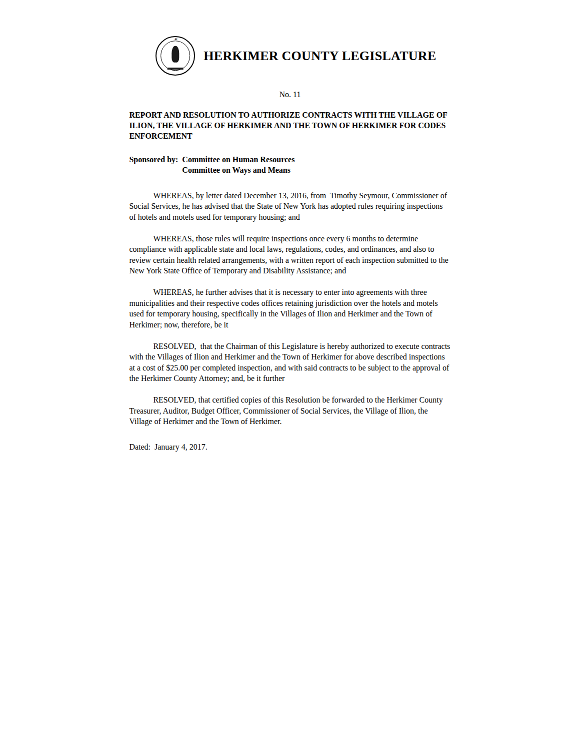H E R K I M E R
HERKIMER COUNTY LEGISLATURE
No. 11
Report and Resolution to Authorize Contracts with the Village of Ilion, the Village of Herkimer and the Town of Herkimer for Codes Enforcement
Sponsored by: Committee on Human Resources
Committee on Ways and Means
WHEREAS, by letter dated December 13, 2016, from Timothy Seymour, Commissioner of Social Services, he has advised that the State of New York has adopted rules requiring inspections of hotels and motels used for temporary housing; and
WHEREAS, those rules will require inspections once every 6 months to determine compliance with applicable state and local laws, regulations, codes, and ordinances, and also to review certain health related arrangements, with a written report of each inspection submitted to the New York State Office of Temporary and Disability Assistance; and
WHEREAS, he further advises that it is necessary to enter into agreements with three municipalities and their respective codes offices retaining jurisdiction over the hotels and motels used for temporary housing, specifically in the Villages of Ilion and Herkimer and the Town of Herkimer; now, therefore, be it
RESOLVED, that the Chairman of this Legislature is hereby authorized to execute contracts with the Villages of Ilion and Herkimer and the Town of Herkimer for above described inspections at a cost of $25.00 per completed inspection, and with said contracts to be subject to the approval of the Herkimer County Attorney; and, be it further
RESOLVED, that certified copies of this Resolution be forwarded to the Herkimer County Treasurer, Auditor, Budget Officer, Commissioner of Social Services, the Village of Ilion, the Village of Herkimer and the Town of Herkimer.
Dated: January 4, 2017.